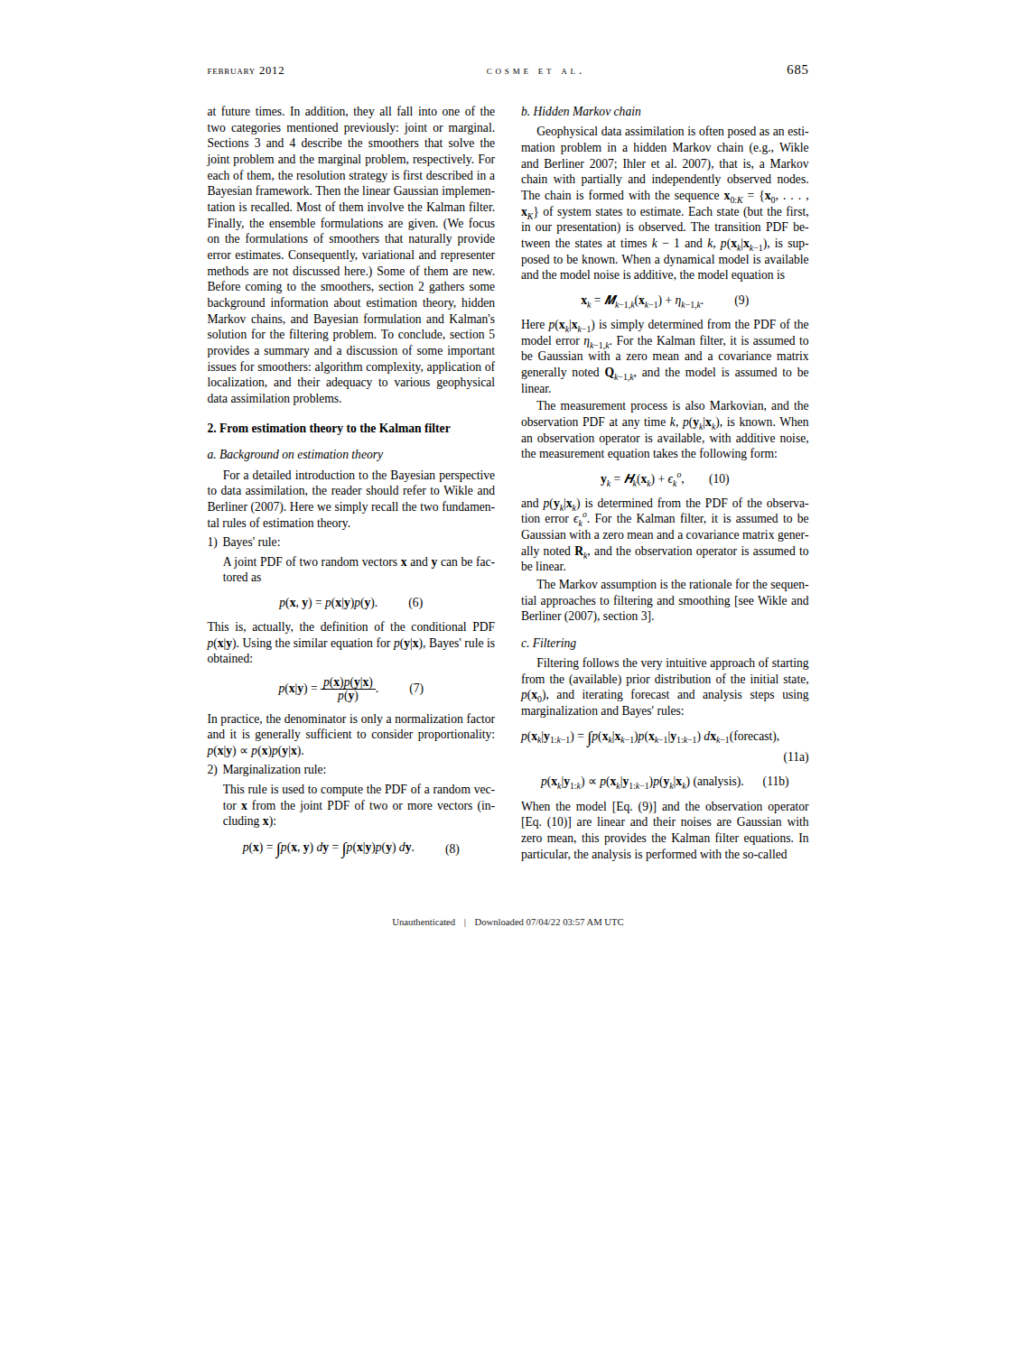February 2012
Cosme et al.
685
at future times. In addition, they all fall into one of the two categories mentioned previously: joint or marginal. Sections 3 and 4 describe the smoothers that solve the joint problem and the marginal problem, respectively. For each of them, the resolution strategy is first described in a Bayesian framework. Then the linear Gaussian implementation is recalled. Most of them involve the Kalman filter. Finally, the ensemble formulations are given. (We focus on the formulations of smoothers that naturally provide error estimates. Consequently, variational and representer methods are not discussed here.) Some of them are new. Before coming to the smoothers, section 2 gathers some background information about estimation theory, hidden Markov chains, and Bayesian formulation and Kalman's solution for the filtering problem. To conclude, section 5 provides a summary and a discussion of some important issues for smoothers: algorithm complexity, application of localization, and their adequacy to various geophysical data assimilation problems.
2. From estimation theory to the Kalman filter
a. Background on estimation theory
For a detailed introduction to the Bayesian perspective to data assimilation, the reader should refer to Wikle and Berliner (2007). Here we simply recall the two fundamental rules of estimation theory.
1)
Bayes' rule:
A joint PDF of two random vectors x and y can be factored as
p(x, y) = p(x|y)p(y).
(6)
This is, actually, the definition of the conditional PDF p(x|y). Using the similar equation for p(y|x), Bayes' rule is obtained:
p(x|y) = p(x)p(y|x) p(y) .
(7)
In practice, the denominator is only a normalization factor and it is generally sufficient to consider proportionality: p(x|y) ∝ p(x)p(y|x).
2)
Marginalization rule:
This rule is used to compute the PDF of a random vector x from the joint PDF of two or more vectors (including x):
p(x) = ∫p(x, y) dy = ∫p(x|y)p(y) dy.
(8)
b. Hidden Markov chain
Geophysical data assimilation is often posed as an estimation problem in a hidden Markov chain (e.g., Wikle and Berliner 2007; Ihler et al. 2007), that is, a Markov chain with partially and independently observed nodes. The chain is formed with the sequence x0:K = {x0, . . . , xK} of system states to estimate. Each state (but the first, in our presentation) is observed. The transition PDF between the states at times k − 1 and k, p(xk|xk−1), is supposed to be known. When a dynamical model is available and the model noise is additive, the model equation is
xk = 𝑴k−1,k(xk−1) + ηk−1,k.
(9)
Here p(xk|xk−1) is simply determined from the PDF of the model error ηk−1,k. For the Kalman filter, it is assumed to be Gaussian with a zero mean and a covariance matrix generally noted Qk−1,k, and the model is assumed to be linear.
The measurement process is also Markovian, and the observation PDF at any time k, p(yk|xk), is known. When an observation operator is available, with additive noise, the measurement equation takes the following form:
yk = 𝑯k(xk) + ϵko,
(10)
and p(yk|xk) is determined from the PDF of the observation error ϵko. For the Kalman filter, it is assumed to be Gaussian with a zero mean and a covariance matrix generally noted Rk, and the observation operator is assumed to be linear.
The Markov assumption is the rationale for the sequential approaches to filtering and smoothing [see Wikle and Berliner (2007), section 3].
c. Filtering
Filtering follows the very intuitive approach of starting from the (available) prior distribution of the initial state, p(x0), and iterating forecast and analysis steps using marginalization and Bayes' rules:
p(xk|y1:k−1) = ∫p(xk|xk−1)p(xk−1|y1:k−1) dxk−1(forecast),
(11a)
p(xk|y1:k) ∝ p(xk|y1:k−1)p(yk|xk) (analysis).
(11b)
When the model [Eq. (9)] and the observation operator [Eq. (10)] are linear and their noises are Gaussian with zero mean, this provides the Kalman filter equations. In particular, the analysis is performed with the so-called
Unauthenticated|Downloaded 07/04/22 03:57 AM UTC